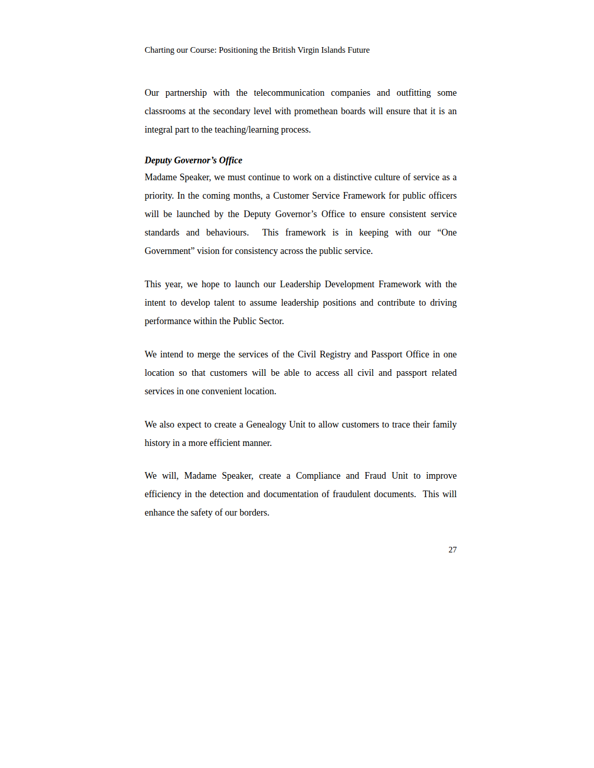Charting our Course: Positioning the British Virgin Islands Future
Our partnership with the telecommunication companies and outfitting some classrooms at the secondary level with promethean boards will ensure that it is an integral part to the teaching/learning process.
Deputy Governor’s Office
Madame Speaker, we must continue to work on a distinctive culture of service as a priority. In the coming months, a Customer Service Framework for public officers will be launched by the Deputy Governor’s Office to ensure consistent service standards and behaviours. This framework is in keeping with our “One Government” vision for consistency across the public service.
This year, we hope to launch our Leadership Development Framework with the intent to develop talent to assume leadership positions and contribute to driving performance within the Public Sector.
We intend to merge the services of the Civil Registry and Passport Office in one location so that customers will be able to access all civil and passport related services in one convenient location.
We also expect to create a Genealogy Unit to allow customers to trace their family history in a more efficient manner.
We will, Madame Speaker, create a Compliance and Fraud Unit to improve efficiency in the detection and documentation of fraudulent documents. This will enhance the safety of our borders.
27